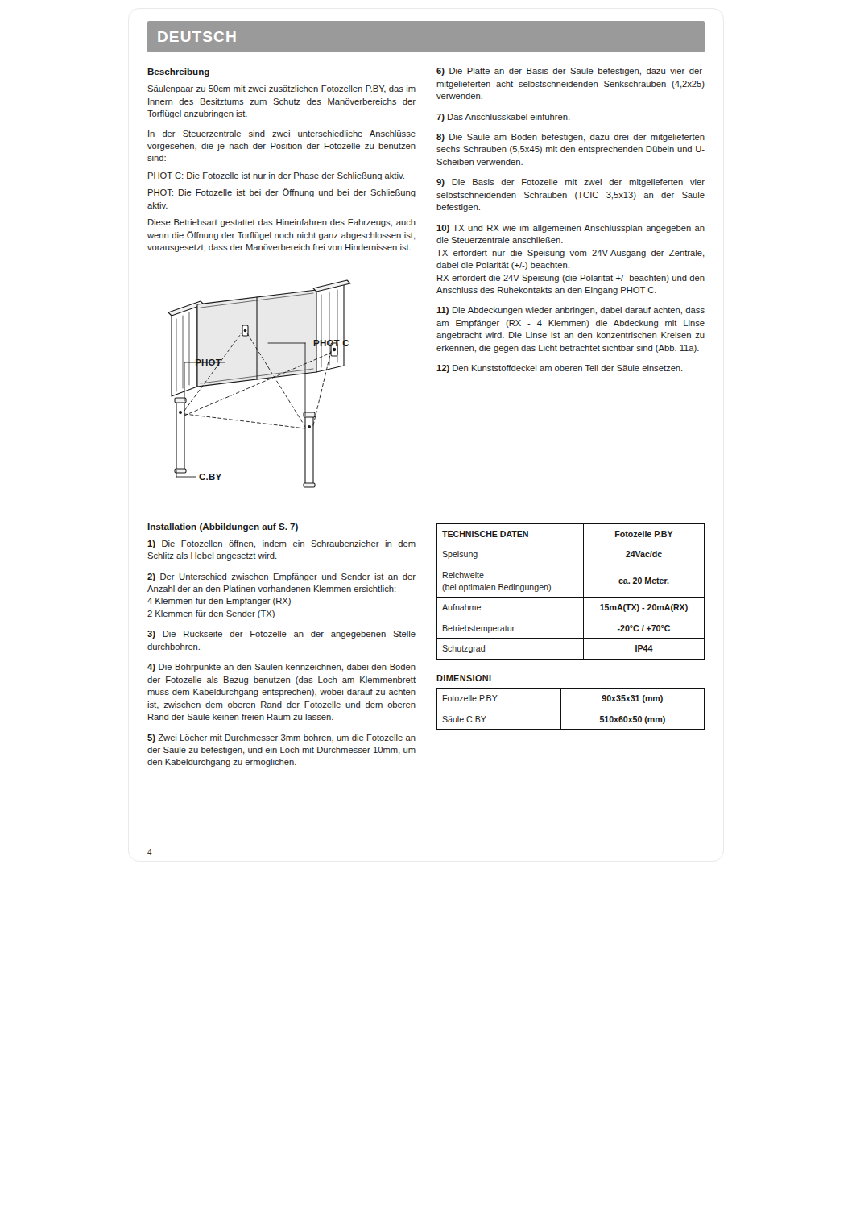DEUTSCH
Beschreibung
Säulenpaar zu 50cm mit zwei zusätzlichen Fotozellen P.BY, das im Innern des Besitztums zum Schutz des Manöverbereichs der Torflügel anzubringen ist.
In der Steuerzentrale sind zwei unterschiedliche Anschlüsse vorgesehen, die je nach der Position der Fotozelle zu benutzen sind:
PHOT C: Die Fotozelle ist nur in der Phase der Schließung aktiv.
PHOT: Die Fotozelle ist bei der Öffnung und bei der Schließung aktiv.
Diese Betriebsart gestattet das Hineinfahren des Fahrzeugs, auch wenn die Öffnung der Torflügel noch nicht ganz abgeschlossen ist, vorausgesetzt, dass der Manöverbereich frei von Hindernissen ist.
PHOT C PHOT C.BY
Installation (Abbildungen auf S. 7)
1) Die Fotozellen öffnen, indem ein Schraubenzieher in dem Schlitz als Hebel angesetzt wird.
2) Der Unterschied zwischen Empfänger und Sender ist an der Anzahl der an den Platinen vorhandenen Klemmen ersichtlich:
4 Klemmen für den Empfänger (RX)
2 Klemmen für den Sender (TX)
3) Die Rückseite der Fotozelle an der angegebenen Stelle durchbohren.
4) Die Bohrpunkte an den Säulen kennzeichnen, dabei den Boden der Fotozelle als Bezug benutzen (das Loch am Klemmenbrett muss dem Kabeldurchgang entsprechen), wobei darauf zu achten ist, zwischen dem oberen Rand der Fotozelle und dem oberen Rand der Säule keinen freien Raum zu lassen.
5) Zwei Löcher mit Durchmesser 3mm bohren, um die Fotozelle an der Säule zu befestigen, und ein Loch mit Durchmesser 10mm, um den Kabeldurchgang zu ermöglichen.
6) Die Platte an der Basis der Säule befestigen, dazu vier der mitgelieferten acht selbstschneidenden Senkschrauben (4,2x25) verwenden.
7) Das Anschlusskabel einführen.
8) Die Säule am Boden befestigen, dazu drei der mitgelieferten sechs Schrauben (5,5x45) mit den entsprechenden Dübeln und U-Scheiben verwenden.
9) Die Basis der Fotozelle mit zwei der mitgelieferten vier selbstschneidenden Schrauben (TCIC 3,5x13) an der Säule befestigen.
10) TX und RX wie im allgemeinen Anschlussplan angegeben an die Steuerzentrale anschließen.
TX erfordert nur die Speisung vom 24V-Ausgang der Zentrale, dabei die Polarität (+/-) beachten.
RX erfordert die 24V-Speisung (die Polarität +/- beachten) und den Anschluss des Ruhekontakts an den Eingang PHOT C.
11) Die Abdeckungen wieder anbringen, dabei darauf achten, dass am Empfänger (RX - 4 Klemmen) die Abdeckung mit Linse angebracht wird. Die Linse ist an den konzentrischen Kreisen zu erkennen, die gegen das Licht betrachtet sichtbar sind (Abb. 11a).
12) Den Kunststoffdeckel am oberen Teil der Säule einsetzen.
| TECHNISCHE DATEN | Fotozelle P.BY |
| --- | --- |
| Speisung | 24Vac/dc |
| Reichweite (bei optimalen Bedingungen) | ca. 20 Meter. |
| Aufnahme | 15mA(TX) - 20mA(RX) |
| Betriebstemperatur | -20°C / +70°C |
| Schutzgrad | IP44 |
DIMENSIONI
| Fotozelle P.BY | 90x35x31 (mm) |
| Säule C.BY | 510x60x50 (mm) |
4